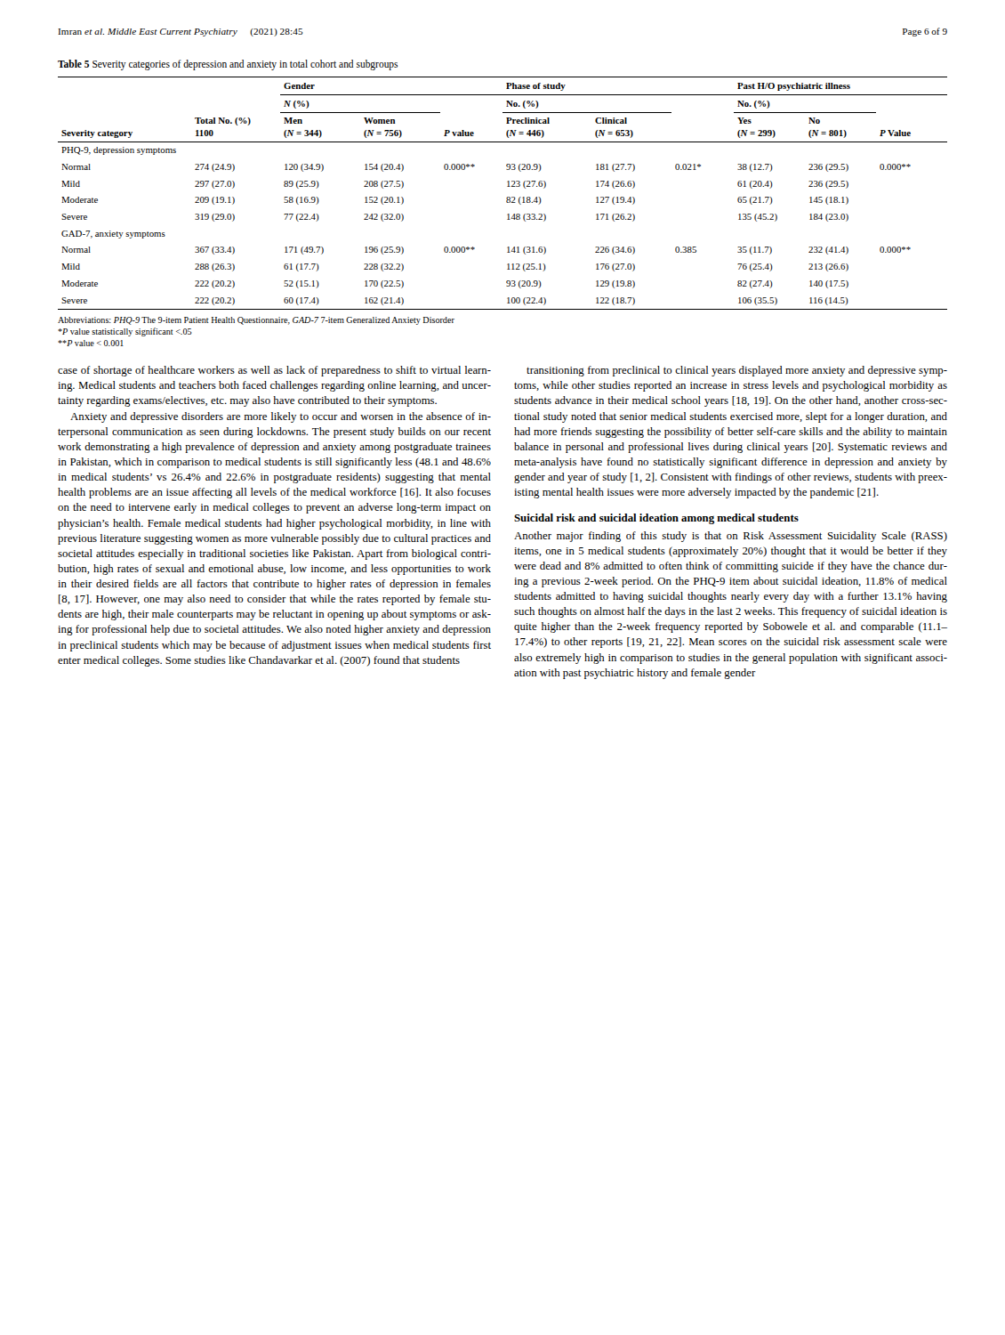Imran et al. Middle East Current Psychiatry (2021) 28:45
Page 6 of 9
Table 5 Severity categories of depression and anxiety in total cohort and subgroups
| | | Gender | Phase of study | Past H/O psychiatric illness |
| --- | --- | --- | --- | --- |
| | | N (%) | | No. (%) | | No. (%) | |
| Severity category | Total No. (%) 1100 | Men ( N = 344) | Women ( N = 756) | P value | Preclinical ( N = 446) | Clinical ( N = 653) | | Yes ( N = 299) | No ( N = 801) | P Value |
| PHQ-9, depression symptoms |
| Normal | 274 (24.9) | 120 (34.9) | 154 (20.4) | 0.000** | 93 (20.9) | 181 (27.7) | 0.021* | 38 (12.7) | 236 (29.5) | 0.000** |
| Mild | 297 (27.0) | 89 (25.9) | 208 (27.5) | | 123 (27.6) | 174 (26.6) | | 61 (20.4) | 236 (29.5) | |
| Moderate | 209 (19.1) | 58 (16.9) | 152 (20.1) | | 82 (18.4) | 127 (19.4) | | 65 (21.7) | 145 (18.1) | |
| Severe | 319 (29.0) | 77 (22.4) | 242 (32.0) | | 148 (33.2) | 171 (26.2) | | 135 (45.2) | 184 (23.0) | |
| GAD-7, anxiety symptoms |
| Normal | 367 (33.4) | 171 (49.7) | 196 (25.9) | 0.000** | 141 (31.6) | 226 (34.6) | 0.385 | 35 (11.7) | 232 (41.4) | 0.000** |
| Mild | 288 (26.3) | 61 (17.7) | 228 (32.2) | | 112 (25.1) | 176 (27.0) | | 76 (25.4) | 213 (26.6) | |
| Moderate | 222 (20.2) | 52 (15.1) | 170 (22.5) | | 93 (20.9) | 129 (19.8) | | 82 (27.4) | 140 (17.5) | |
| Severe | 222 (20.2) | 60 (17.4) | 162 (21.4) | | 100 (22.4) | 122 (18.7) | | 106 (35.5) | 116 (14.5) | |
Abbreviations: PHQ-9 The 9-item Patient Health Questionnaire, GAD-7 7-item Generalized Anxiety Disorder
*P value statistically significant <.05
**P value < 0.001
case of shortage of healthcare workers as well as lack of preparedness to shift to virtual learning. Medical students and teachers both faced challenges regarding online learning, and uncertainty regarding exams/electives, etc. may also have contributed to their symptoms.
Anxiety and depressive disorders are more likely to occur and worsen in the absence of interpersonal communication as seen during lockdowns. The present study builds on our recent work demonstrating a high prevalence of depression and anxiety among postgraduate trainees in Pakistan, which in comparison to medical students is still significantly less (48.1 and 48.6% in medical students’ vs 26.4% and 22.6% in postgraduate residents) suggesting that mental health problems are an issue affecting all levels of the medical workforce [16]. It also focuses on the need to intervene early in medical colleges to prevent an adverse long-term impact on physician’s health. Female medical students had higher psychological morbidity, in line with previous literature suggesting women as more vulnerable possibly due to cultural practices and societal attitudes especially in traditional societies like Pakistan. Apart from biological contribution, high rates of sexual and emotional abuse, low income, and less opportunities to work in their desired fields are all factors that contribute to higher rates of depression in females [8, 17]. However, one may also need to consider that while the rates reported by female students are high, their male counterparts may be reluctant in opening up about symptoms or asking for professional help due to societal attitudes. We also noted higher anxiety and depression in preclinical students which may be because of adjustment issues when medical students first enter medical colleges. Some studies like Chandavarkar et al. (2007) found that students
transitioning from preclinical to clinical years displayed more anxiety and depressive symptoms, while other studies reported an increase in stress levels and psychological morbidity as students advance in their medical school years [18, 19]. On the other hand, another cross-sectional study noted that senior medical students exercised more, slept for a longer duration, and had more friends suggesting the possibility of better self-care skills and the ability to maintain balance in personal and professional lives during clinical years [20]. Systematic reviews and meta-analysis have found no statistically significant difference in depression and anxiety by gender and year of study [1, 2]. Consistent with findings of other reviews, students with preexisting mental health issues were more adversely impacted by the pandemic [21].
Suicidal risk and suicidal ideation among medical students
Another major finding of this study is that on Risk Assessment Suicidality Scale (RASS) items, one in 5 medical students (approximately 20%) thought that it would be better if they were dead and 8% admitted to often think of committing suicide if they have the chance during a previous 2-week period. On the PHQ-9 item about suicidal ideation, 11.8% of medical students admitted to having suicidal thoughts nearly every day with a further 13.1% having such thoughts on almost half the days in the last 2 weeks. This frequency of suicidal ideation is quite higher than the 2-week frequency reported by Sobowele et al. and comparable (11.1–17.4%) to other reports [19, 21, 22]. Mean scores on the suicidal risk assessment scale were also extremely high in comparison to studies in the general population with significant association with past psychiatric history and female gender